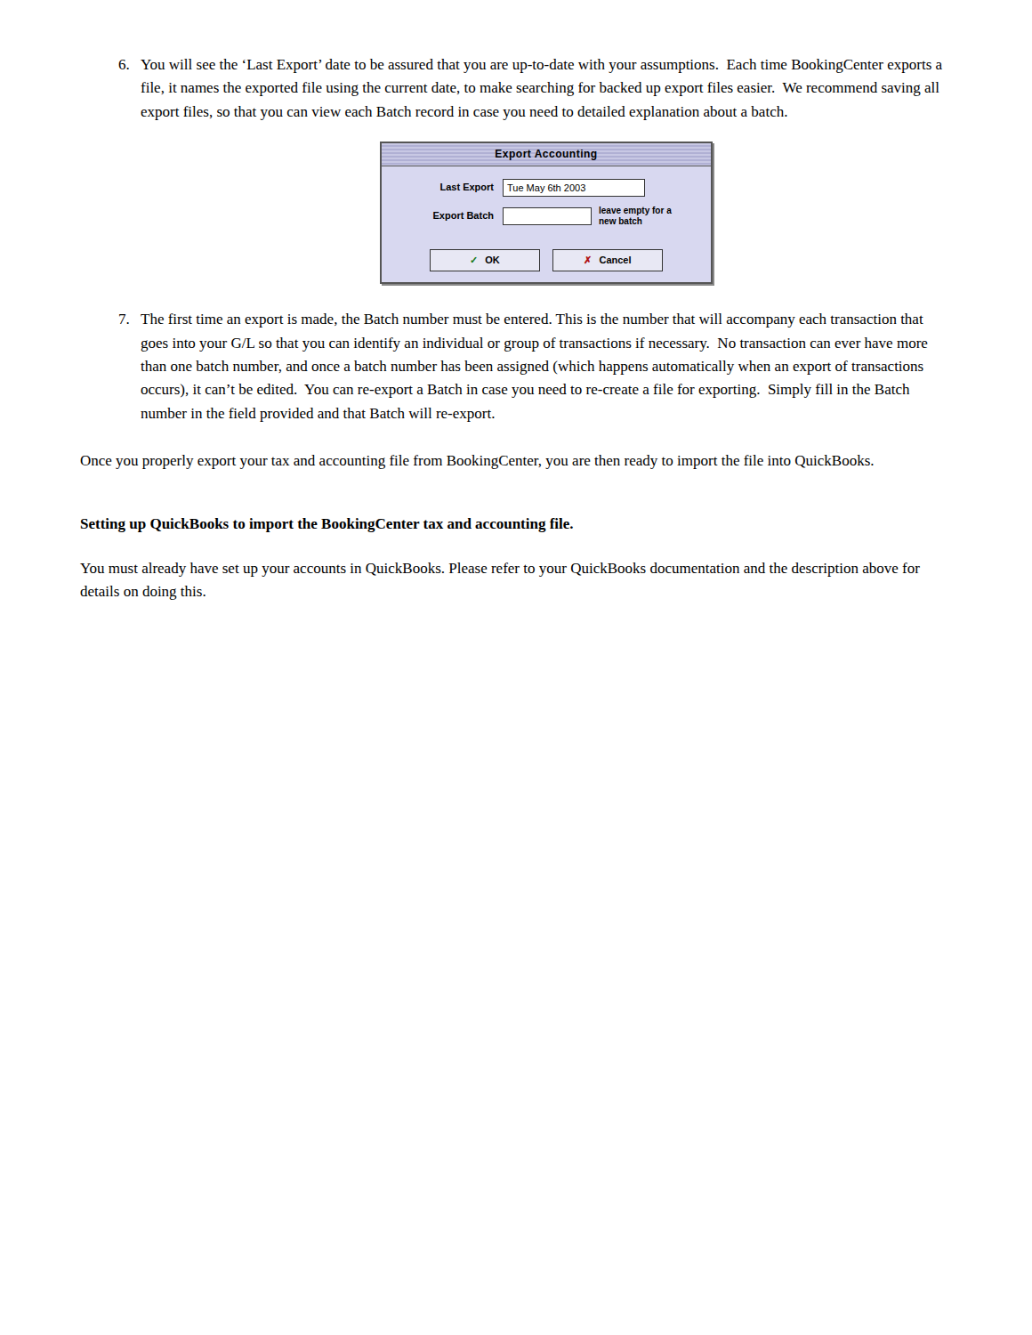You will see the ‘Last Export’ date to be assured that you are up-to-date with your assumptions. Each time BookingCenter exports a file, it names the exported file using the current date, to make searching for backed up export files easier. We recommend saving all export files, so that you can view each Batch record in case you need to detailed explanation about a batch.
Export Accounting
Last Export
Tue May 6th 2003
Export Batch
leave empty for a
new batch
✓ OK
✗ Cancel
The first time an export is made, the Batch number must be entered. This is the number that will accompany each transaction that goes into your G/L so that you can identify an individual or group of transactions if necessary. No transaction can ever have more than one batch number, and once a batch number has been assigned (which happens automatically when an export of transactions occurs), it can’t be edited. You can re-export a Batch in case you need to re-create a file for exporting. Simply fill in the Batch number in the field provided and that Batch will re-export.
Once you properly export your tax and accounting file from BookingCenter, you are then ready to import the file into QuickBooks.
Setting up QuickBooks to import the BookingCenter tax and accounting file.
You must already have set up your accounts in QuickBooks. Please refer to your QuickBooks documentation and the description above for details on doing this.